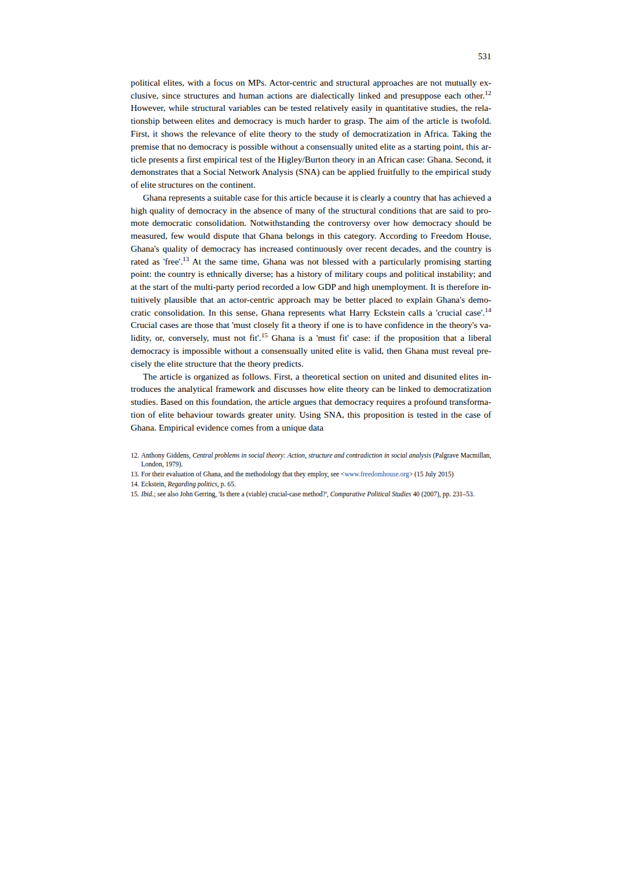531
political elites, with a focus on MPs. Actor-centric and structural approaches are not mutually exclusive, since structures and human actions are dialectically linked and presuppose each other.12 However, while structural variables can be tested relatively easily in quantitative studies, the relationship between elites and democracy is much harder to grasp. The aim of the article is twofold. First, it shows the relevance of elite theory to the study of democratization in Africa. Taking the premise that no democracy is possible without a consensually united elite as a starting point, this article presents a first empirical test of the Higley/Burton theory in an African case: Ghana. Second, it demonstrates that a Social Network Analysis (SNA) can be applied fruitfully to the empirical study of elite structures on the continent.
Ghana represents a suitable case for this article because it is clearly a country that has achieved a high quality of democracy in the absence of many of the structural conditions that are said to promote democratic consolidation. Notwithstanding the controversy over how democracy should be measured, few would dispute that Ghana belongs in this category. According to Freedom House, Ghana's quality of democracy has increased continuously over recent decades, and the country is rated as 'free'.13 At the same time, Ghana was not blessed with a particularly promising starting point: the country is ethnically diverse; has a history of military coups and political instability; and at the start of the multi-party period recorded a low GDP and high unemployment. It is therefore intuitively plausible that an actor-centric approach may be better placed to explain Ghana's democratic consolidation. In this sense, Ghana represents what Harry Eckstein calls a 'crucial case'.14 Crucial cases are those that 'must closely fit a theory if one is to have confidence in the theory's validity, or, conversely, must not fit'.15 Ghana is a 'must fit' case: if the proposition that a liberal democracy is impossible without a consensually united elite is valid, then Ghana must reveal precisely the elite structure that the theory predicts.
The article is organized as follows. First, a theoretical section on united and disunited elites introduces the analytical framework and discusses how elite theory can be linked to democratization studies. Based on this foundation, the article argues that democracy requires a profound transformation of elite behaviour towards greater unity. Using SNA, this proposition is tested in the case of Ghana. Empirical evidence comes from a unique data
12. Anthony Giddens, Central problems in social theory: Action, structure and contradiction in social analysis (Palgrave Macmillan, London, 1979).
13. For their evaluation of Ghana, and the methodology that they employ, see <www.freedomhouse.org> (15 July 2015)
14. Eckstein, Regarding politics, p. 65.
15. Ibid.; see also John Gerring, 'Is there a (viable) crucial-case method?', Comparative Political Studies 40 (2007), pp. 231–53.